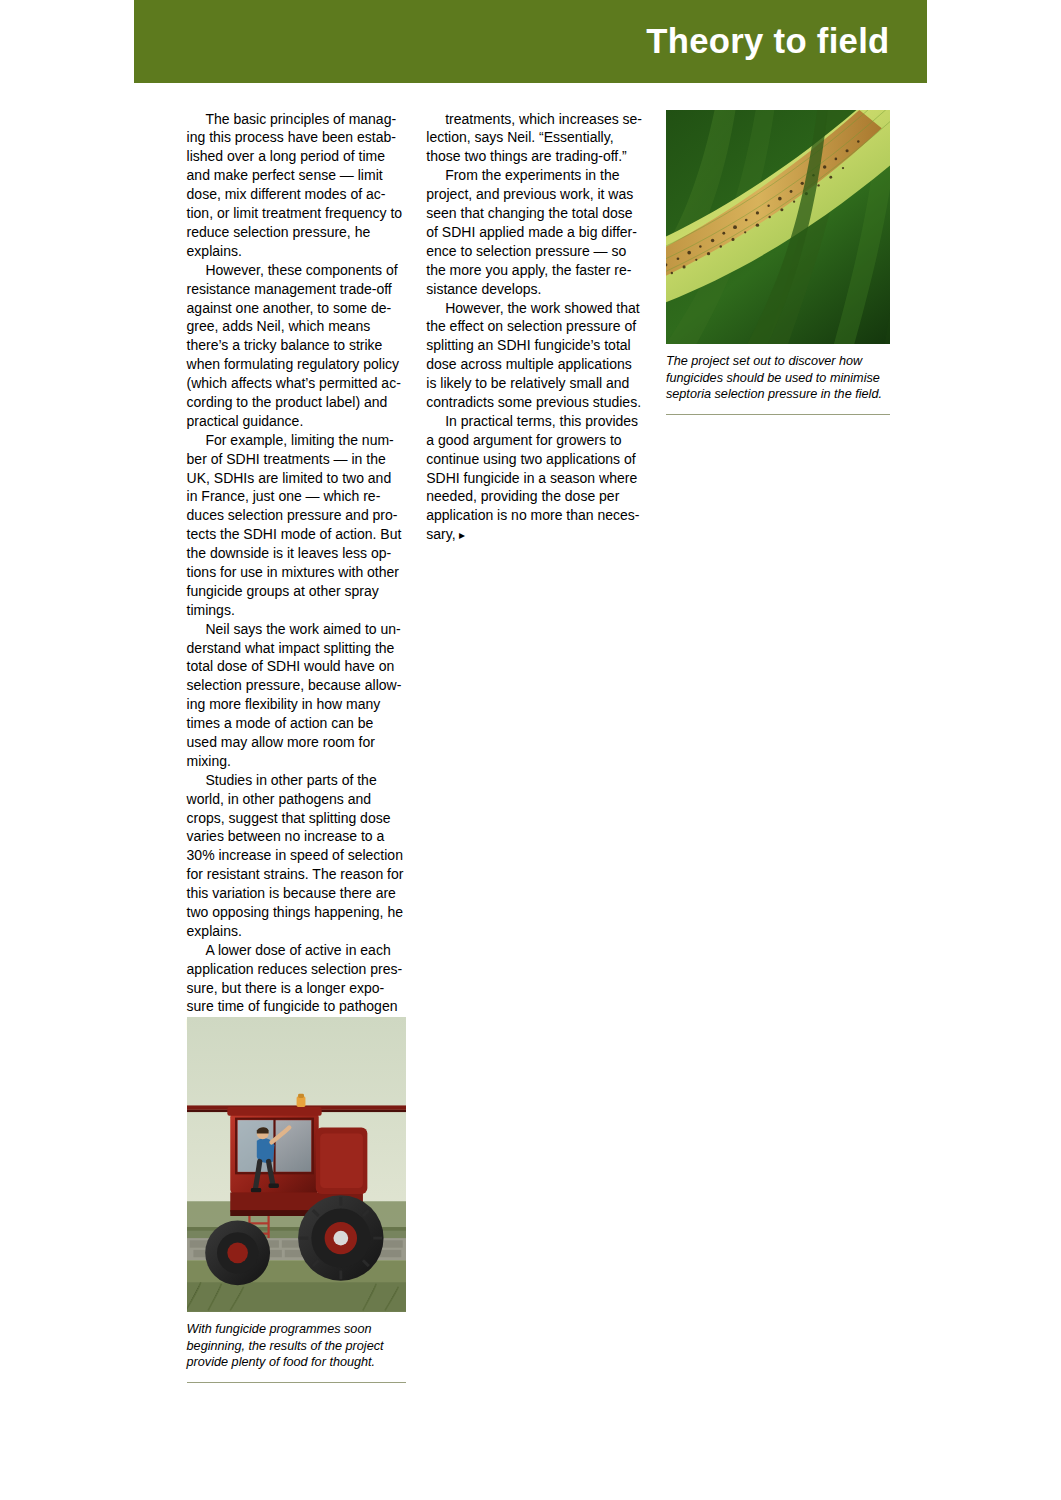Theory to field
The basic principles of managing this process have been established over a long period of time and make perfect sense — limit dose, mix different modes of action, or limit treatment frequency to reduce selection pressure, he explains.
However, these components of resistance management trade-off against one another, to some degree, adds Neil, which means there’s a tricky balance to strike when formulating regulatory policy (which affects what’s permitted according to the product label) and practical guidance.
For example, limiting the number of SDHI treatments — in the UK, SDHIs are limited to two and in France, just one — which reduces selection pressure and protects the SDHI mode of action. But the downside is it leaves less options for use in mixtures with other fungicide groups at other spray timings.
Neil says the work aimed to understand what impact splitting the total dose of SDHI would have on selection pressure, because allowing more flexibility in how many times a mode of action can be used may allow more room for mixing.
Studies in other parts of the world, in other pathogens and crops, suggest that splitting dose varies between no increase to a 30% increase in speed of selection for resistant strains. The reason for this variation is because there are two opposing things happening, he explains.
A lower dose of active in each application reduces selection pressure, but there is a longer exposure time of fungicide to pathogen because of more frequent
treatments, which increases selection, says Neil. “Essentially, those two things are trading-off.”
From the experiments in the project, and previous work, it was seen that changing the total dose of SDHI applied made a big difference to selection pressure — so the more you apply, the faster resistance develops.
However, the work showed that the effect on selection pressure of splitting an SDHI fungicide’s total dose across multiple applications is likely to be relatively small and contradicts some previous studies.
In practical terms, this provides a good argument for growers to continue using two applications of SDHI fungicide in a season where needed, providing the dose per application is no more than necessary, ▸
The project set out to discover how fungicides should be used to minimise septoria selection pressure in the field.
With fungicide programmes soon beginning, the results of the project provide plenty of food for thought.